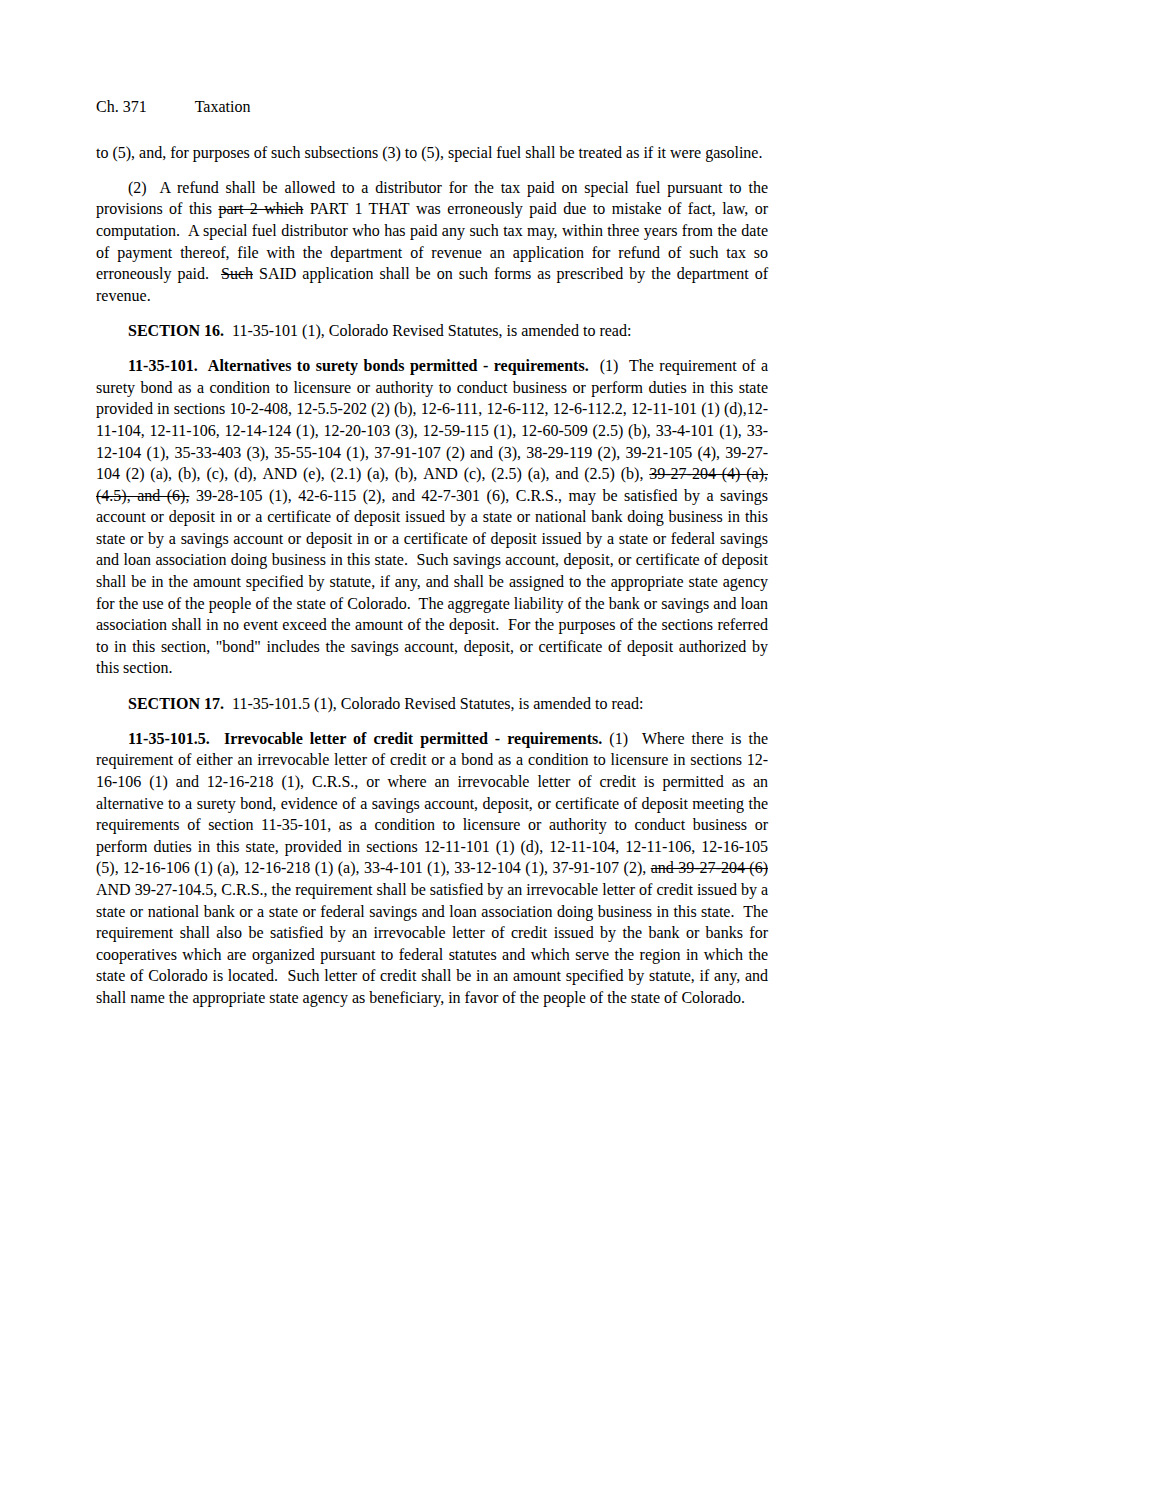Ch. 371 Taxation
to (5), and, for purposes of such subsections (3) to (5), special fuel shall be treated as if it were gasoline.
(2) A refund shall be allowed to a distributor for the tax paid on special fuel pursuant to the provisions of this part 2 which PART 1 THAT was erroneously paid due to mistake of fact, law, or computation. A special fuel distributor who has paid any such tax may, within three years from the date of payment thereof, file with the department of revenue an application for refund of such tax so erroneously paid. Such SAID application shall be on such forms as prescribed by the department of revenue.
SECTION 16. 11-35-101 (1), Colorado Revised Statutes, is amended to read:
11-35-101. Alternatives to surety bonds permitted - requirements. (1) The requirement of a surety bond as a condition to licensure or authority to conduct business or perform duties in this state provided in sections 10-2-408, 12-5.5-202 (2) (b), 12-6-111, 12-6-112, 12-6-112.2, 12-11-101 (1) (d),12-11-104, 12-11-106, 12-14-124 (1), 12-20-103 (3), 12-59-115 (1), 12-60-509 (2.5) (b), 33-4-101 (1), 33-12-104 (1), 35-33-403 (3), 35-55-104 (1), 37-91-107 (2) and (3), 38-29-119 (2), 39-21-105 (4), 39-27-104 (2) (a), (b), (c), (d), AND (e), (2.1) (a), (b), AND (c), (2.5) (a), and (2.5) (b), 39-27-204 (4) (a), (4.5), and (6), 39-28-105 (1), 42-6-115 (2), and 42-7-301 (6), C.R.S., may be satisfied by a savings account or deposit in or a certificate of deposit issued by a state or national bank doing business in this state or by a savings account or deposit in or a certificate of deposit issued by a state or federal savings and loan association doing business in this state. Such savings account, deposit, or certificate of deposit shall be in the amount specified by statute, if any, and shall be assigned to the appropriate state agency for the use of the people of the state of Colorado. The aggregate liability of the bank or savings and loan association shall in no event exceed the amount of the deposit. For the purposes of the sections referred to in this section, "bond" includes the savings account, deposit, or certificate of deposit authorized by this section.
SECTION 17. 11-35-101.5 (1), Colorado Revised Statutes, is amended to read:
11-35-101.5. Irrevocable letter of credit permitted - requirements. (1) Where there is the requirement of either an irrevocable letter of credit or a bond as a condition to licensure in sections 12-16-106 (1) and 12-16-218 (1), C.R.S., or where an irrevocable letter of credit is permitted as an alternative to a surety bond, evidence of a savings account, deposit, or certificate of deposit meeting the requirements of section 11-35-101, as a condition to licensure or authority to conduct business or perform duties in this state, provided in sections 12-11-101 (1) (d), 12-11-104, 12-11-106, 12-16-105 (5), 12-16-106 (1) (a), 12-16-218 (1) (a), 33-4-101 (1), 33-12-104 (1), 37-91-107 (2), and 39-27-204 (6) AND 39-27-104.5, C.R.S., the requirement shall be satisfied by an irrevocable letter of credit issued by a state or national bank or a state or federal savings and loan association doing business in this state. The requirement shall also be satisfied by an irrevocable letter of credit issued by the bank or banks for cooperatives which are organized pursuant to federal statutes and which serve the region in which the state of Colorado is located. Such letter of credit shall be in an amount specified by statute, if any, and shall name the appropriate state agency as beneficiary, in favor of the people of the state of Colorado.